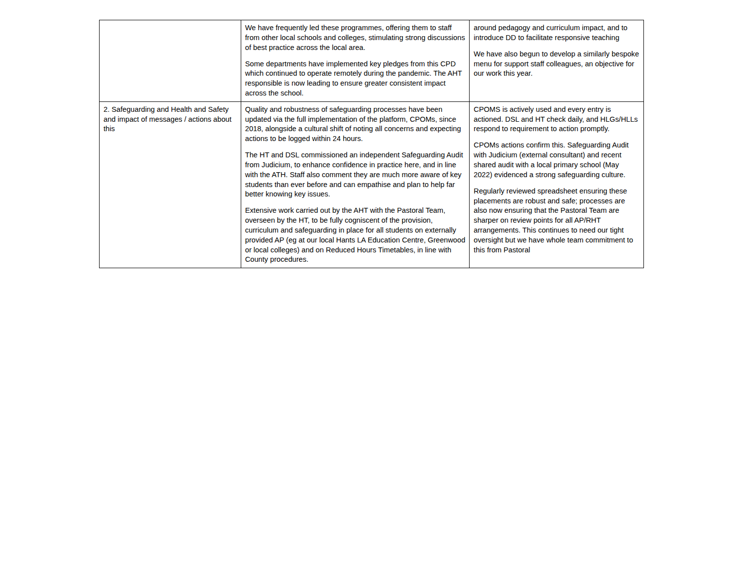| | We have frequently led these programmes, offering them to staff from other local schools and colleges, stimulating strong discussions of best practice across the local area. Some departments have implemented key pledges from this CPD which continued to operate remotely during the pandemic. The AHT responsible is now leading to ensure greater consistent impact across the school. | around pedagogy and curriculum impact, and to introduce DD to facilitate responsive teaching We have also begun to develop a similarly bespoke menu for support staff colleagues, an objective for our work this year. |
| 2. Safeguarding and Health and Safety and impact of messages / actions about this | Quality and robustness of safeguarding processes have been updated via the full implementation of the platform, CPOMs, since 2018, alongside a cultural shift of noting all concerns and expecting actions to be logged within 24 hours. The HT and DSL commissioned an independent Safeguarding Audit from Judicium, to enhance confidence in practice here, and in line with the ATH. Staff also comment they are much more aware of key students than ever before and can empathise and plan to help far better knowing key issues. Extensive work carried out by the AHT with the Pastoral Team, overseen by the HT, to be fully cogniscent of the provision, curriculum and safeguarding in place for all students on externally provided AP (eg at our local Hants LA Education Centre, Greenwood or local colleges) and on Reduced Hours Timetables, in line with County procedures. | CPOMS is actively used and every entry is actioned. DSL and HT check daily, and HLGs/HLLs respond to requirement to action promptly. CPOMs actions confirm this. Safeguarding Audit with Judicium (external consultant) and recent shared audit with a local primary school (May 2022) evidenced a strong safeguarding culture. Regularly reviewed spreadsheet ensuring these placements are robust and safe; processes are also now ensuring that the Pastoral Team are sharper on review points for all AP/RHT arrangements. This continues to need our tight oversight but we have whole team commitment to this from Pastoral |